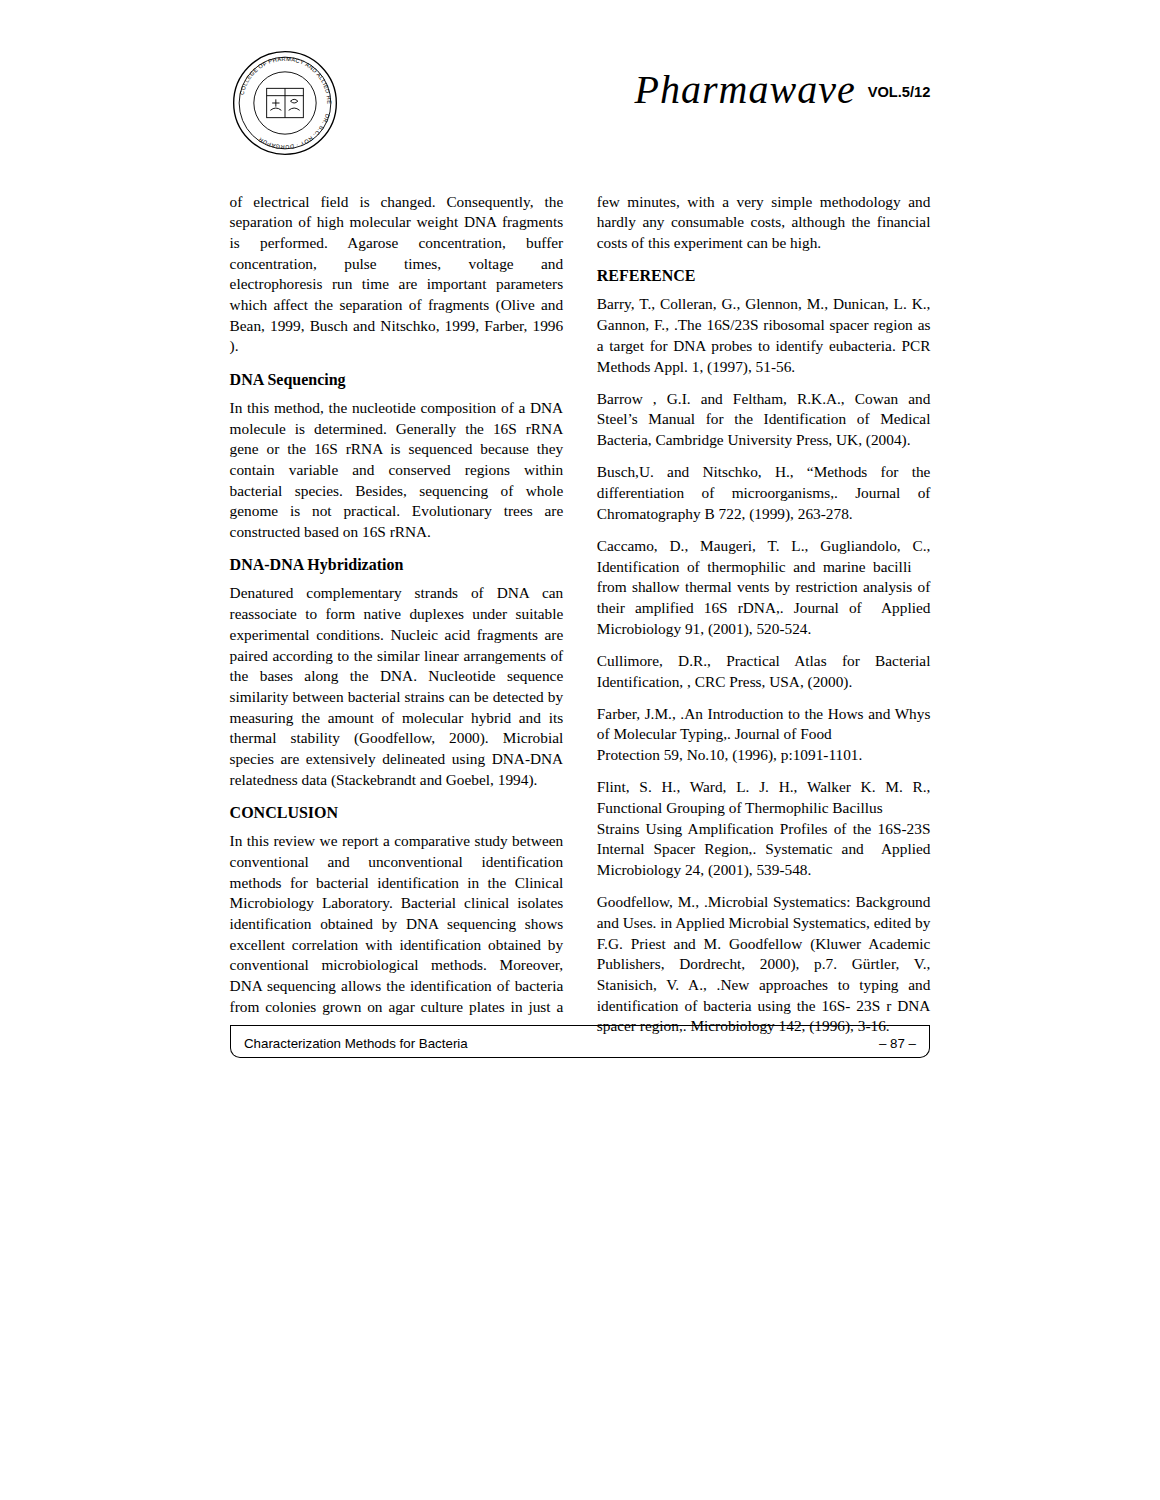COLLEGE OF PHARMACY AND ALLIED HEALTH SCIENCES DR. B.C. ROY · DURGAPUR
Pharmawave VOL.5/12
of electrical field is changed. Consequently, the separation of high molecular weight DNA fragments is performed. Agarose concentration, buffer concentration, pulse times, voltage and electrophoresis run time are important parameters which affect the separation of fragments (Olive and Bean, 1999, Busch and Nitschko, 1999, Farber, 1996 ).
DNA Sequencing
In this method, the nucleotide composition of a DNA molecule is determined. Generally the 16S rRNA gene or the 16S rRNA is sequenced because they contain variable and conserved regions within bacterial species. Besides, sequencing of whole genome is not practical. Evolutionary trees are constructed based on 16S rRNA.
DNA-DNA Hybridization
Denatured complementary strands of DNA can reassociate to form native duplexes under suitable experimental conditions. Nucleic acid fragments are paired according to the similar linear arrangements of the bases along the DNA. Nucleotide sequence similarity between bacterial strains can be detected by measuring the amount of molecular hybrid and its thermal stability (Goodfellow, 2000). Microbial species are extensively delineated using DNA-DNA relatedness data (Stackebrandt and Goebel, 1994).
CONCLUSION
In this review we report a comparative study between conventional and unconventional identification methods for bacterial identification in the Clinical Microbiology Laboratory. Bacterial clinical isolates identification obtained by DNA sequencing shows excellent correlation with identification obtained by conventional microbiological methods. Moreover, DNA sequencing allows the identification of bacteria from colonies grown on agar culture plates in just a few minutes, with a very simple methodology and hardly any consumable costs, although the financial costs of this experiment can be high.
REFERENCE
Barry, T., Colleran, G., Glennon, M., Dunican, L. K., Gannon, F., .The 16S/23S ribosomal spacer region as a target for DNA probes to identify eubacteria. PCR Methods Appl. 1, (1997), 51-56.
Barrow , G.I. and Feltham, R.K.A., Cowan and Steel’s Manual for the Identification of Medical Bacteria, Cambridge University Press, UK, (2004).
Busch,U. and Nitschko, H., “Methods for the differentiation of microorganisms,. Journal of Chromatography B 722, (1999), 263-278.
Caccamo, D., Maugeri, T. L., Gugliandolo, C., Identification of thermophilic and marine bacilli from shallow thermal vents by restriction analysis of their amplified 16S rDNA,. Journal of Applied Microbiology 91, (2001), 520-524.
Cullimore, D.R., Practical Atlas for Bacterial Identification, , CRC Press, USA, (2000).
Farber, J.M., .An Introduction to the Hows and Whys of Molecular Typing,. Journal of Food
Protection 59, No.10, (1996), p:1091-1101.
Flint, S. H., Ward, L. J. H., Walker K. M. R., Functional Grouping of Thermophilic Bacillus
Strains Using Amplification Profiles of the 16S-23S Internal Spacer Region,. Systematic and Applied Microbiology 24, (2001), 539-548.
Goodfellow, M., .Microbial Systematics: Background and Uses. in Applied Microbial Systematics, edited by F.G. Priest and M. Goodfellow (Kluwer Academic Publishers, Dordrecht, 2000), p.7. Gürtler, V., Stanisich, V. A., .New approaches to typing and identification of bacteria using the 16S- 23S r DNA spacer region,. Microbiology 142, (1996), 3-16.
Characterization Methods for Bacteria
– 87 –